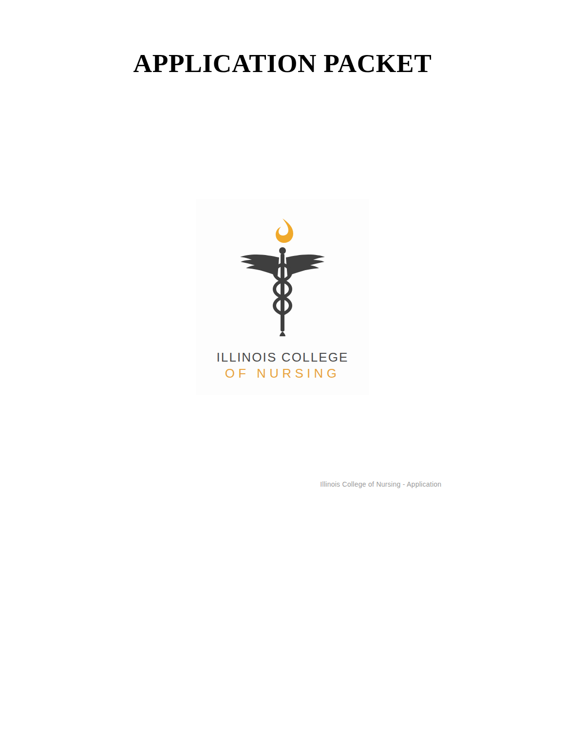APPLICATION PACKET
ILLINOIS COLLEGE
OF NURSING
Illinois College of Nursing - Application